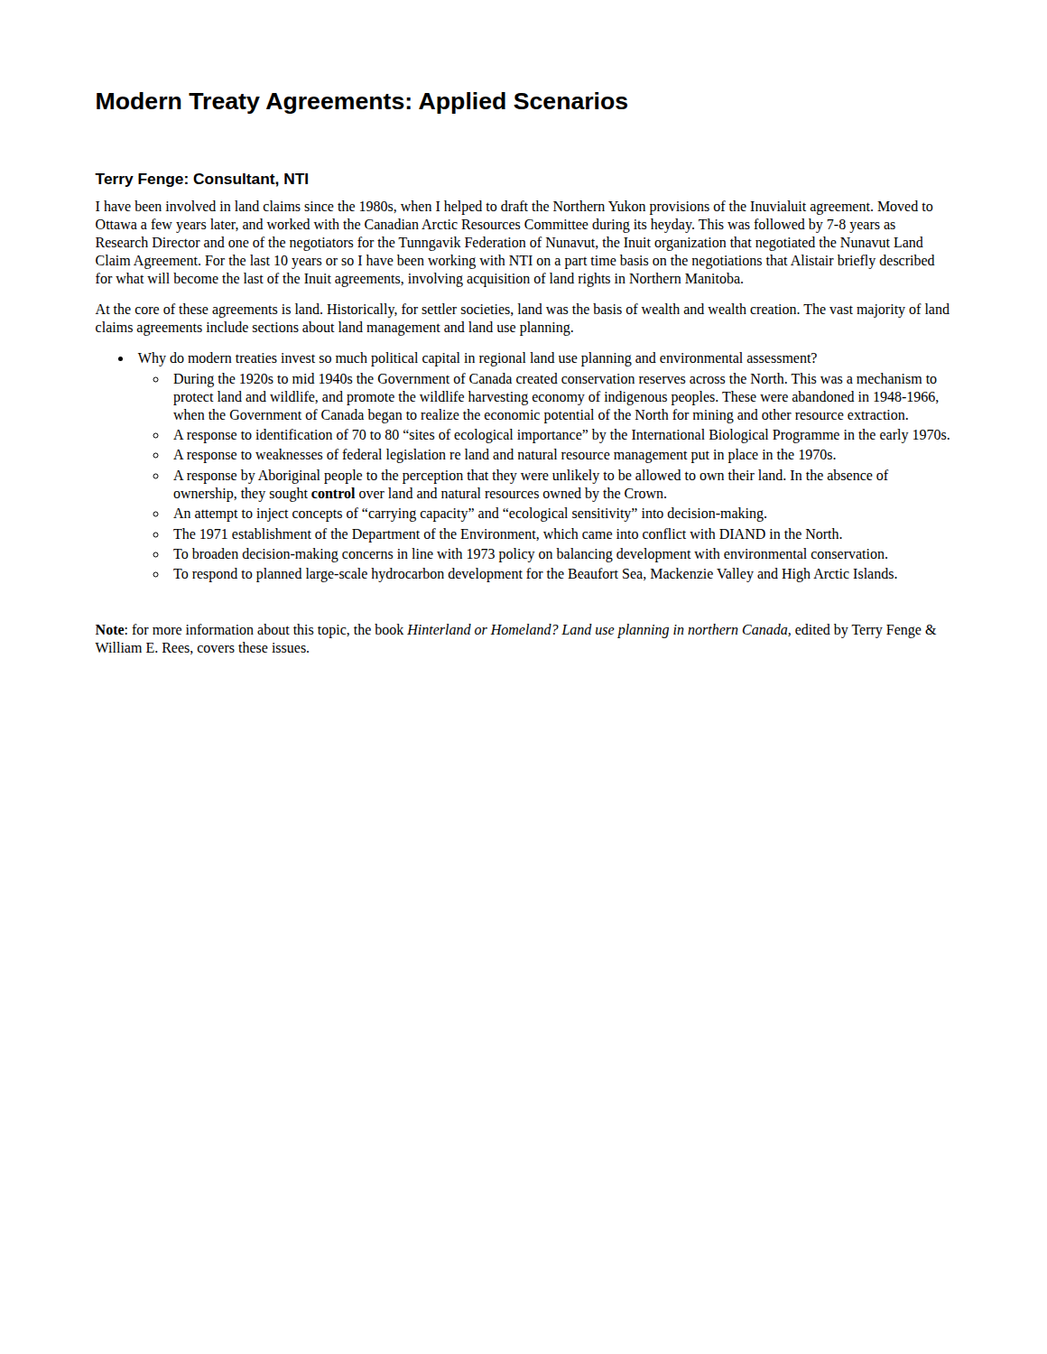Modern Treaty Agreements: Applied Scenarios
Terry Fenge: Consultant, NTI
I have been involved in land claims since the 1980s, when I helped to draft the Northern Yukon provisions of the Inuvialuit agreement. Moved to Ottawa a few years later, and worked with the Canadian Arctic Resources Committee during its heyday. This was followed by 7-8 years as Research Director and one of the negotiators for the Tunngavik Federation of Nunavut, the Inuit organization that negotiated the Nunavut Land Claim Agreement. For the last 10 years or so I have been working with NTI on a part time basis on the negotiations that Alistair briefly described for what will become the last of the Inuit agreements, involving acquisition of land rights in Northern Manitoba.
At the core of these agreements is land. Historically, for settler societies, land was the basis of wealth and wealth creation. The vast majority of land claims agreements include sections about land management and land use planning.
Why do modern treaties invest so much political capital in regional land use planning and environmental assessment?
During the 1920s to mid 1940s the Government of Canada created conservation reserves across the North. This was a mechanism to protect land and wildlife, and promote the wildlife harvesting economy of indigenous peoples. These were abandoned in 1948-1966, when the Government of Canada began to realize the economic potential of the North for mining and other resource extraction.
A response to identification of 70 to 80 “sites of ecological importance” by the International Biological Programme in the early 1970s.
A response to weaknesses of federal legislation re land and natural resource management put in place in the 1970s.
A response by Aboriginal people to the perception that they were unlikely to be allowed to own their land. In the absence of ownership, they sought control over land and natural resources owned by the Crown.
An attempt to inject concepts of “carrying capacity” and “ecological sensitivity” into decision-making.
The 1971 establishment of the Department of the Environment, which came into conflict with DIAND in the North.
To broaden decision-making concerns in line with 1973 policy on balancing development with environmental conservation.
To respond to planned large-scale hydrocarbon development for the Beaufort Sea, Mackenzie Valley and High Arctic Islands.
Note: for more information about this topic, the book Hinterland or Homeland? Land use planning in northern Canada, edited by Terry Fenge & William E. Rees, covers these issues.